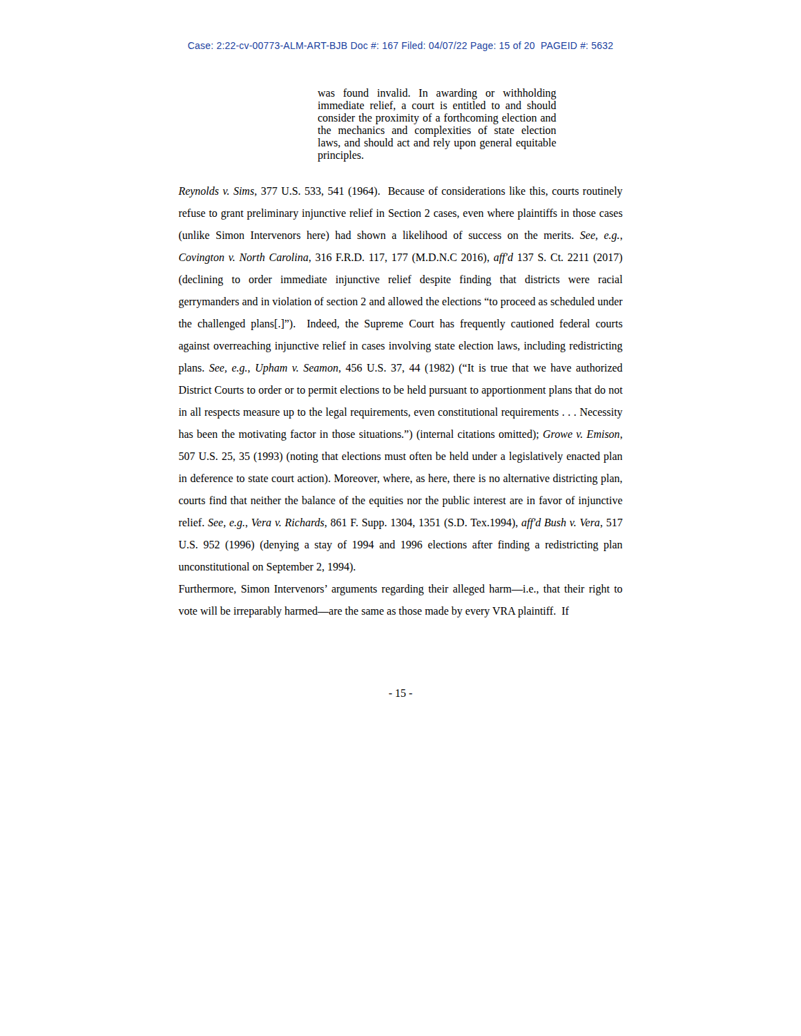Case: 2:22-cv-00773-ALM-ART-BJB Doc #: 167 Filed: 04/07/22 Page: 15 of 20 PAGEID #: 5632
was found invalid. In awarding or withholding immediate relief, a court is entitled to and should consider the proximity of a forthcoming election and the mechanics and complexities of state election laws, and should act and rely upon general equitable principles.
Reynolds v. Sims, 377 U.S. 533, 541 (1964). Because of considerations like this, courts routinely refuse to grant preliminary injunctive relief in Section 2 cases, even where plaintiffs in those cases (unlike Simon Intervenors here) had shown a likelihood of success on the merits. See, e.g., Covington v. North Carolina, 316 F.R.D. 117, 177 (M.D.N.C 2016), aff'd 137 S. Ct. 2211 (2017) (declining to order immediate injunctive relief despite finding that districts were racial gerrymanders and in violation of section 2 and allowed the elections “to proceed as scheduled under the challenged plans[.]”). Indeed, the Supreme Court has frequently cautioned federal courts against overreaching injunctive relief in cases involving state election laws, including redistricting plans. See, e.g., Upham v. Seamon, 456 U.S. 37, 44 (1982) (“It is true that we have authorized District Courts to order or to permit elections to be held pursuant to apportionment plans that do not in all respects measure up to the legal requirements, even constitutional requirements . . . Necessity has been the motivating factor in those situations.”) (internal citations omitted); Growe v. Emison, 507 U.S. 25, 35 (1993) (noting that elections must often be held under a legislatively enacted plan in deference to state court action). Moreover, where, as here, there is no alternative districting plan, courts find that neither the balance of the equities nor the public interest are in favor of injunctive relief. See, e.g., Vera v. Richards, 861 F. Supp. 1304, 1351 (S.D. Tex.1994), aff'd Bush v. Vera, 517 U.S. 952 (1996) (denying a stay of 1994 and 1996 elections after finding a redistricting plan unconstitutional on September 2, 1994).
Furthermore, Simon Intervenors’ arguments regarding their alleged harm—i.e., that their right to vote will be irreparably harmed—are the same as those made by every VRA plaintiff. If
- 15 -